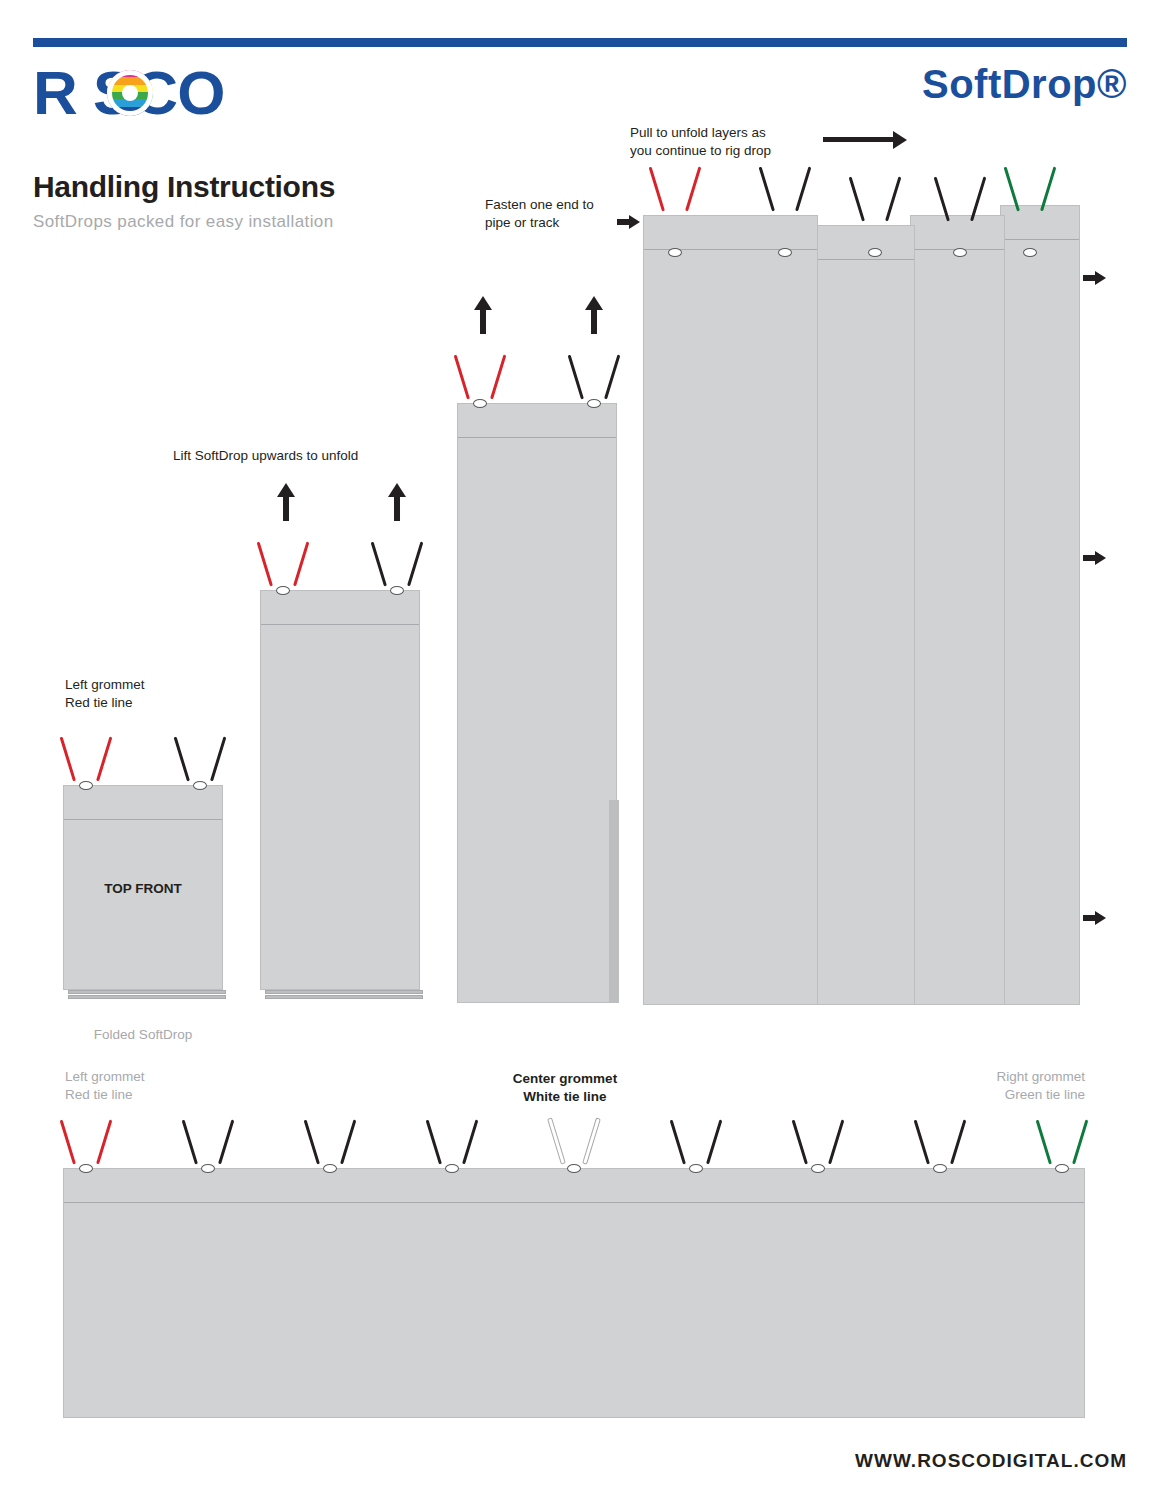R SCO
SoftDrop®
Handling Instructions
SoftDrops packed for easy installation
============================================================ STEP 1 : Folded SoftDrop ============================================================
Left grommet
Red tie line
TOP FRONT
Folded SoftDrop
============================================================ STEP 2 : Lift upwards to unfold ============================================================
Lift SoftDrop upwards to unfold
============================================================ STEP 3 : Taller unfolded panel ============================================================
============================================================ STEP 4 : Fasten one end / pull to unfold layers ============================================================
Fasten one end to
pipe or track
Pull to unfold layers as
you continue to rig drop
============================================================ STEP 5 : Fully rigged drop (bottom) ============================================================
Left grommet
Red tie line
Center grommet
White tie line
Right grommet
Green tie line
WWW.ROSCODIGITAL.COM